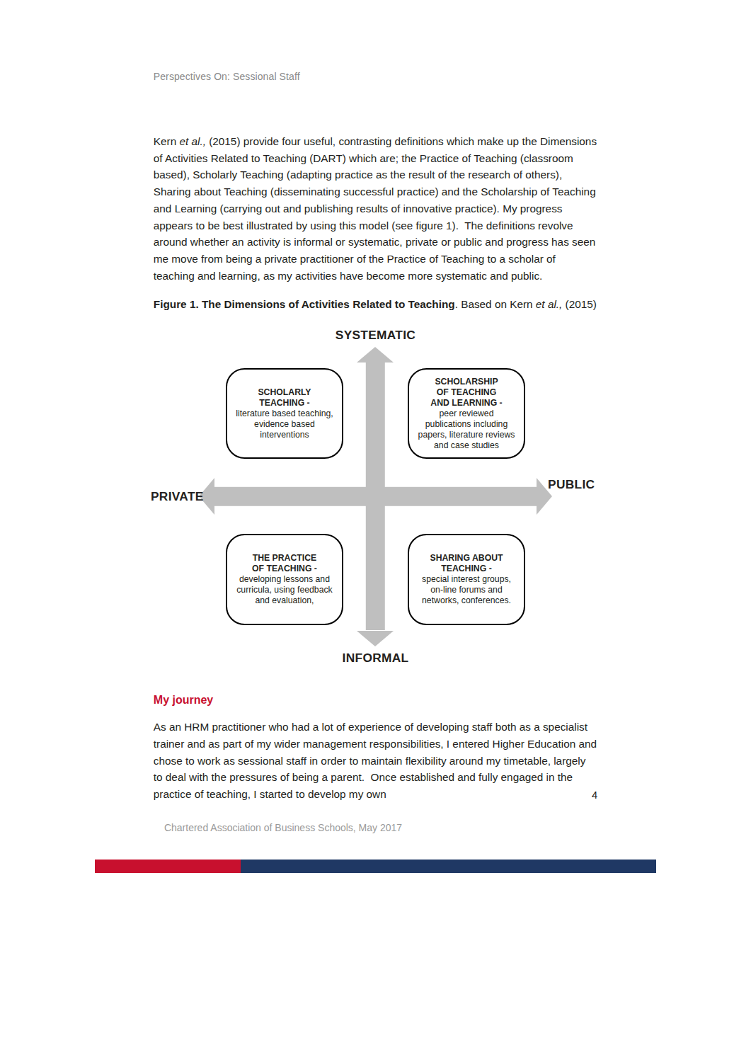Perspectives On: Sessional Staff
Kern et al., (2015) provide four useful, contrasting definitions which make up the Dimensions of Activities Related to Teaching (DART) which are; the Practice of Teaching (classroom based), Scholarly Teaching (adapting practice as the result of the research of others), Sharing about Teaching (disseminating successful practice) and the Scholarship of Teaching and Learning (carrying out and publishing results of innovative practice). My progress appears to be best illustrated by using this model (see figure 1). The definitions revolve around whether an activity is informal or systematic, private or public and progress has seen me move from being a private practitioner of the Practice of Teaching to a scholar of teaching and learning, as my activities have become more systematic and public.
Figure 1. The Dimensions of Activities Related to Teaching. Based on Kern et al., (2015)
SYSTEMATIC
PRIVATE
PUBLIC
SCHOLARLY
TEACHING -
literature based teaching, evidence based interventions
SCHOLARSHIP
OF TEACHING
AND LEARNING -
peer reviewed publications including papers, literature reviews and case studies
THE PRACTICE
OF TEACHING -
developing lessons and curricula, using feedback and evaluation,
SHARING ABOUT
TEACHING -
special interest groups, on-line forums and networks, conferences.
INFORMAL
My journey
As an HRM practitioner who had a lot of experience of developing staff both as a specialist trainer and as part of my wider management responsibilities, I entered Higher Education and chose to work as sessional staff in order to maintain flexibility around my timetable, largely to deal with the pressures of being a parent. Once established and fully engaged in the practice of teaching, I started to develop my own
4
Chartered Association of Business Schools, May 2017